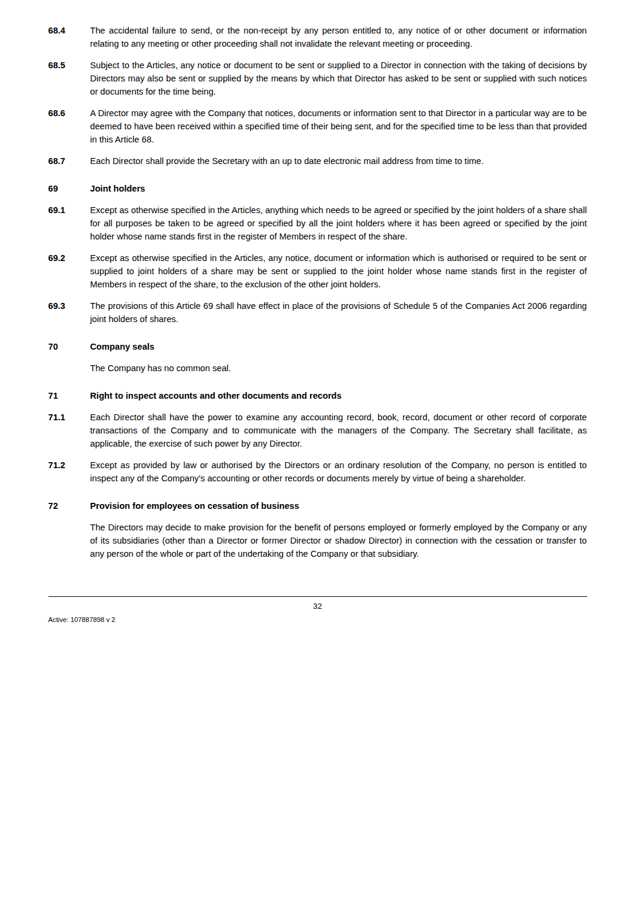68.4
The accidental failure to send, or the non-receipt by any person entitled to, any notice of or other document or information relating to any meeting or other proceeding shall not invalidate the relevant meeting or proceeding.
68.5
Subject to the Articles, any notice or document to be sent or supplied to a Director in connection with the taking of decisions by Directors may also be sent or supplied by the means by which that Director has asked to be sent or supplied with such notices or documents for the time being.
68.6
A Director may agree with the Company that notices, documents or information sent to that Director in a particular way are to be deemed to have been received within a specified time of their being sent, and for the specified time to be less than that provided in this Article 68.
68.7
Each Director shall provide the Secretary with an up to date electronic mail address from time to time.
69 Joint holders
69.1
Except as otherwise specified in the Articles, anything which needs to be agreed or specified by the joint holders of a share shall for all purposes be taken to be agreed or specified by all the joint holders where it has been agreed or specified by the joint holder whose name stands first in the register of Members in respect of the share.
69.2
Except as otherwise specified in the Articles, any notice, document or information which is authorised or required to be sent or supplied to joint holders of a share may be sent or supplied to the joint holder whose name stands first in the register of Members in respect of the share, to the exclusion of the other joint holders.
69.3
The provisions of this Article 69 shall have effect in place of the provisions of Schedule 5 of the Companies Act 2006 regarding joint holders of shares.
70 Company seals
The Company has no common seal.
71 Right to inspect accounts and other documents and records
71.1
Each Director shall have the power to examine any accounting record, book, record, document or other record of corporate transactions of the Company and to communicate with the managers of the Company. The Secretary shall facilitate, as applicable, the exercise of such power by any Director.
71.2
Except as provided by law or authorised by the Directors or an ordinary resolution of the Company, no person is entitled to inspect any of the Company's accounting or other records or documents merely by virtue of being a shareholder.
72 Provision for employees on cessation of business
The Directors may decide to make provision for the benefit of persons employed or formerly employed by the Company or any of its subsidiaries (other than a Director or former Director or shadow Director) in connection with the cessation or transfer to any person of the whole or part of the undertaking of the Company or that subsidiary.
32
Active: 107887898 v 2